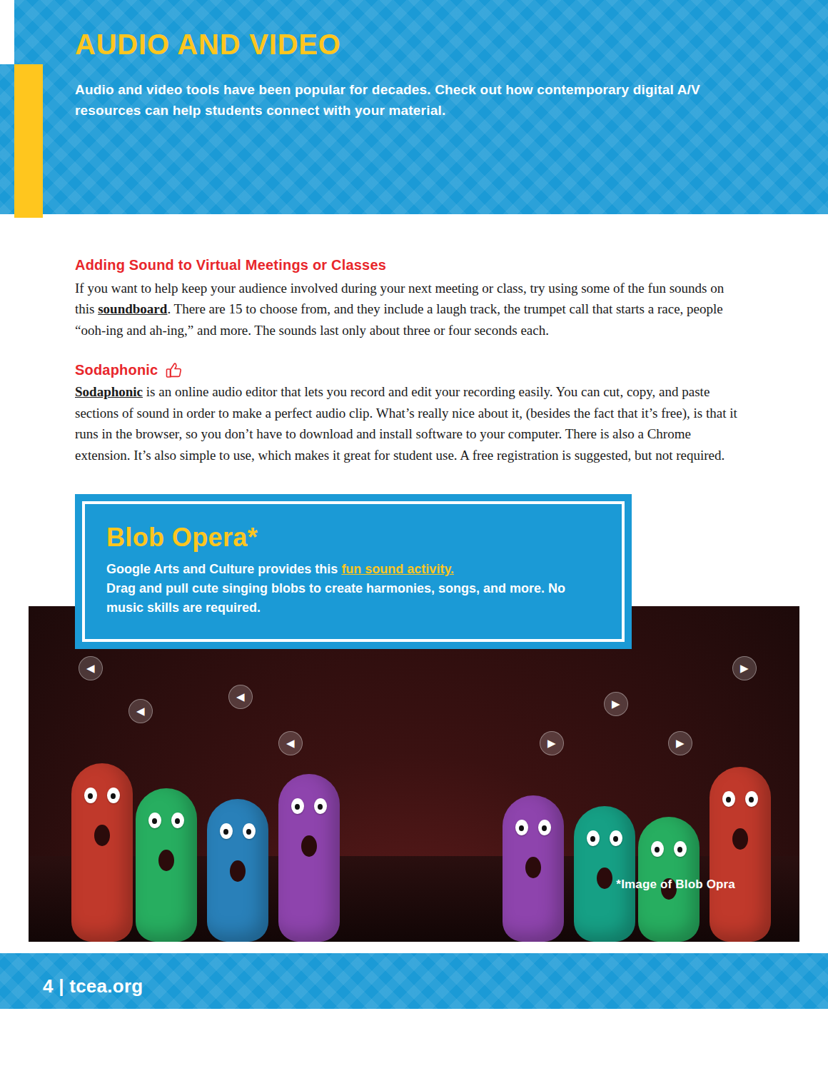Audio and Video
Audio and video tools have been popular for decades. Check out how contemporary digital A/V resources can help students connect with your material.
Adding Sound to Virtual Meetings or Classes
If you want to help keep your audience involved during your next meeting or class, try using some of the fun sounds on this soundboard. There are 15 to choose from, and they include a laugh track, the trumpet call that starts a race, people “ooh-ing and ah-ing,” and more. The sounds last only about three or four seconds each.
Sodaphonic
Sodaphonic is an online audio editor that lets you record and edit your recording easily. You can cut, copy, and paste sections of sound in order to make a perfect audio clip. What’s really nice about it, (besides the fact that it’s free), is that it runs in the browser, so you don’t have to download and install software to your computer. There is also a Chrome extension. It’s also simple to use, which makes it great for student use. A free registration is suggested, but not required.
Blob Opera*
Google Arts and Culture provides this fun sound activity.
Drag and pull cute singing blobs to create harmonies, songs, and more. No music skills are required.
◀
◀
◀
◀
▶
▶
▶
▶
*Image of Blob Opra
4 | tcea.org